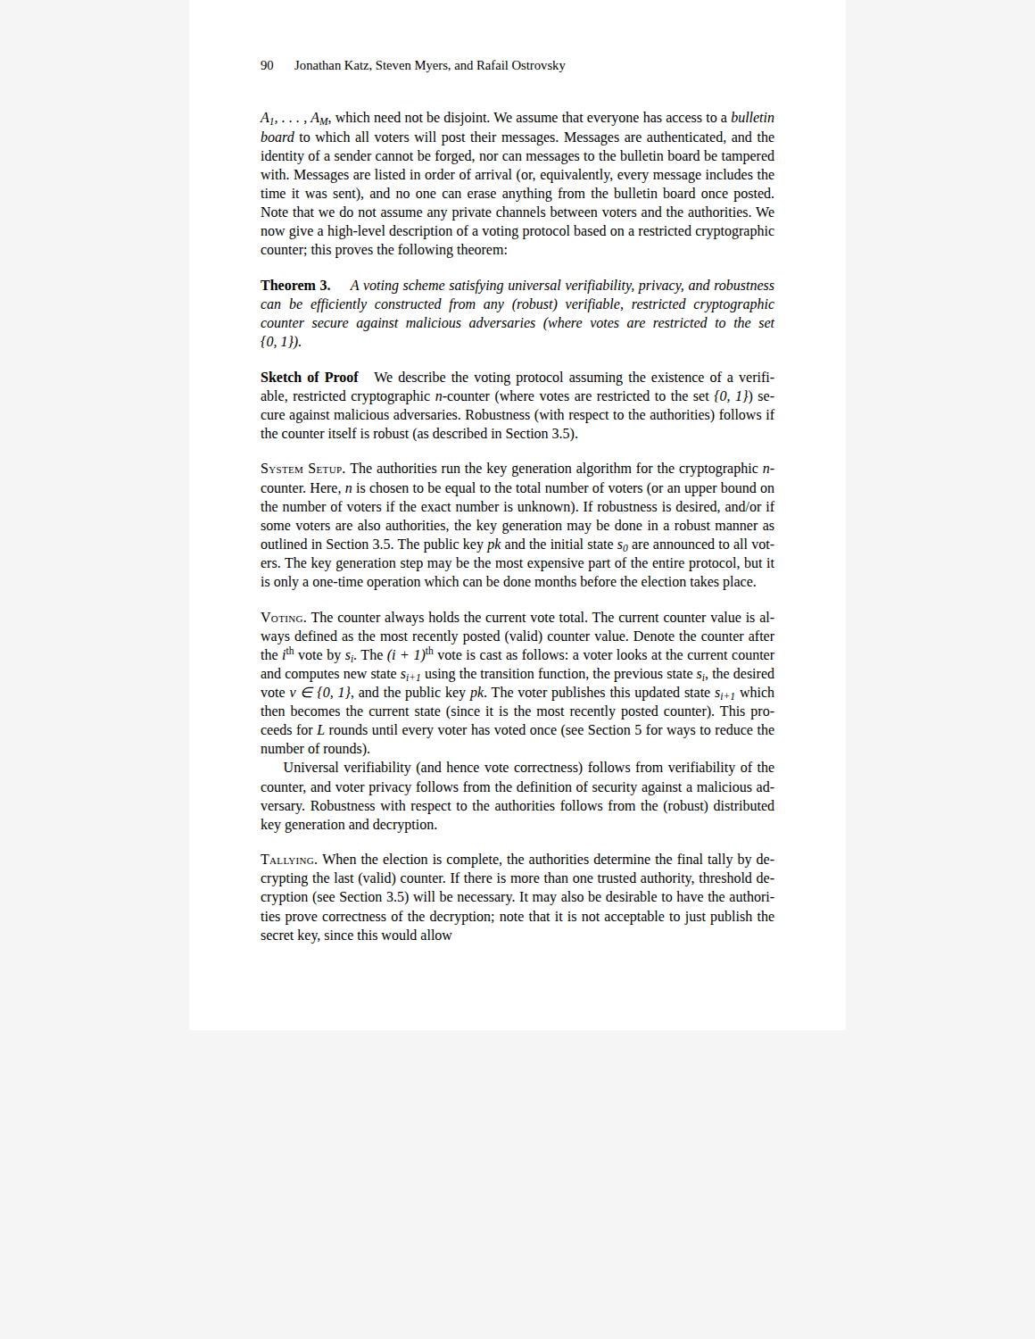90 Jonathan Katz, Steven Myers, and Rafail Ostrovsky
A1, . . . , AM, which need not be disjoint. We assume that everyone has access to a bulletin board to which all voters will post their messages. Messages are authenticated, and the identity of a sender cannot be forged, nor can messages to the bulletin board be tampered with. Messages are listed in order of arrival (or, equivalently, every message includes the time it was sent), and no one can erase anything from the bulletin board once posted. Note that we do not assume any private channels between voters and the authorities. We now give a high-level description of a voting protocol based on a restricted cryptographic counter; this proves the following theorem:
Theorem 3. A voting scheme satisfying universal verifiability, privacy, and robustness can be efficiently constructed from any (robust) verifiable, restricted cryptographic counter secure against malicious adversaries (where votes are restricted to the set {0, 1}).
Sketch of Proof We describe the voting protocol assuming the existence of a verifiable, restricted cryptographic n-counter (where votes are restricted to the set {0, 1}) secure against malicious adversaries. Robustness (with respect to the authorities) follows if the counter itself is robust (as described in Section 3.5).
System Setup. The authorities run the key generation algorithm for the cryptographic n-counter. Here, n is chosen to be equal to the total number of voters (or an upper bound on the number of voters if the exact number is unknown). If robustness is desired, and/or if some voters are also authorities, the key generation may be done in a robust manner as outlined in Section 3.5. The public key pk and the initial state s0 are announced to all voters. The key generation step may be the most expensive part of the entire protocol, but it is only a one-time operation which can be done months before the election takes place.
Voting. The counter always holds the current vote total. The current counter value is always defined as the most recently posted (valid) counter value. Denote the counter after the ith vote by si. The (i + 1)th vote is cast as follows: a voter looks at the current counter and computes new state si+1 using the transition function, the previous state si, the desired vote v ∈ {0, 1}, and the public key pk. The voter publishes this updated state si+1 which then becomes the current state (since it is the most recently posted counter). This proceeds for L rounds until every voter has voted once (see Section 5 for ways to reduce the number of rounds).
Universal verifiability (and hence vote correctness) follows from verifiability of the counter, and voter privacy follows from the definition of security against a malicious adversary. Robustness with respect to the authorities follows from the (robust) distributed key generation and decryption.
Tallying. When the election is complete, the authorities determine the final tally by decrypting the last (valid) counter. If there is more than one trusted authority, threshold decryption (see Section 3.5) will be necessary. It may also be desirable to have the authorities prove correctness of the decryption; note that it is not acceptable to just publish the secret key, since this would allow